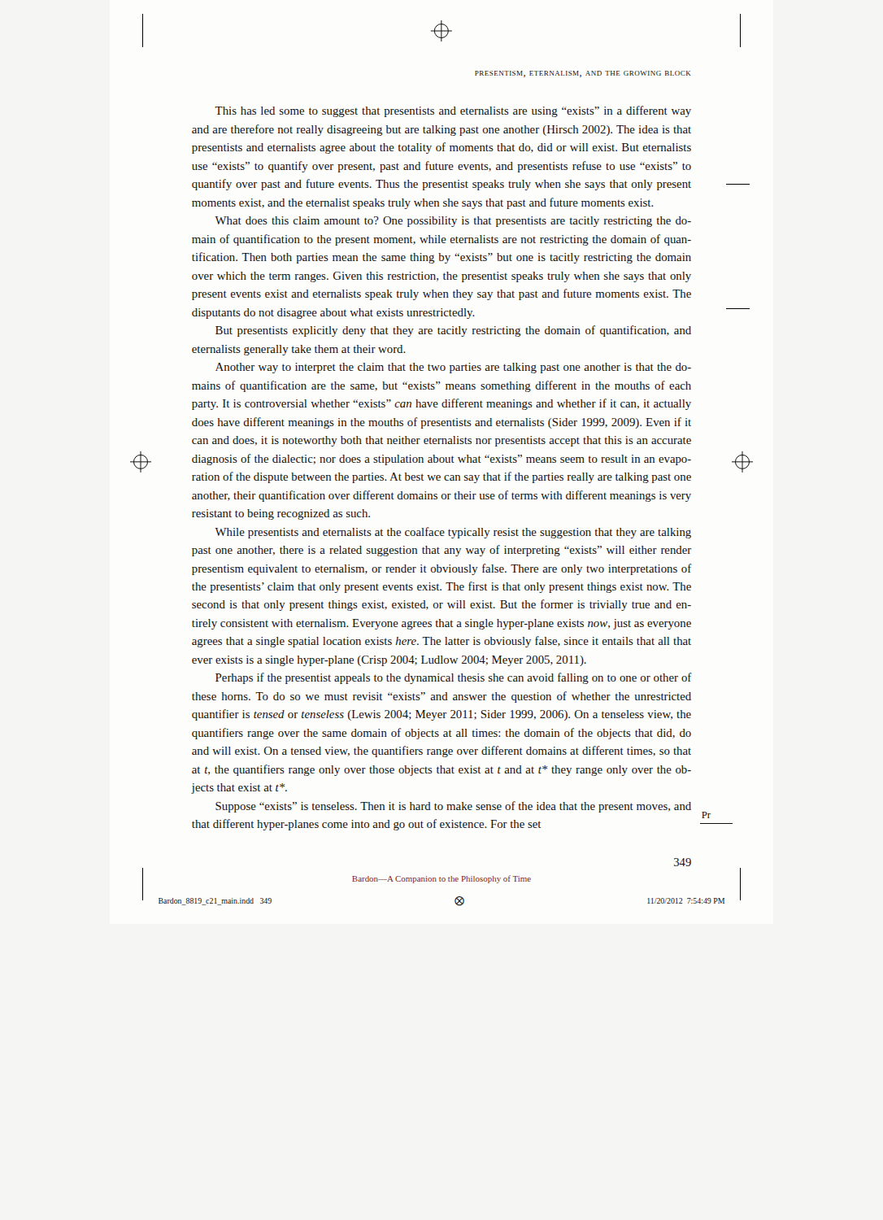presentism, eternalism, and the growing block
This has led some to suggest that presentists and eternalists are using “exists” in a different way and are therefore not really disagreeing but are talking past one another (Hirsch 2002). The idea is that presentists and eternalists agree about the totality of moments that do, did or will exist. But eternalists use “exists” to quantify over present, past and future events, and presentists refuse to use “exists” to quantify over past and future events. Thus the presentist speaks truly when she says that only present moments exist, and the eternalist speaks truly when she says that past and future moments exist.
What does this claim amount to? One possibility is that presentists are tacitly restricting the domain of quantification to the present moment, while eternalists are not restricting the domain of quantification. Then both parties mean the same thing by “exists” but one is tacitly restricting the domain over which the term ranges. Given this restriction, the presentist speaks truly when she says that only present events exist and eternalists speak truly when they say that past and future moments exist. The disputants do not disagree about what exists unrestrictedly.
But presentists explicitly deny that they are tacitly restricting the domain of quantification, and eternalists generally take them at their word.
Another way to interpret the claim that the two parties are talking past one another is that the domains of quantification are the same, but “exists” means something different in the mouths of each party. It is controversial whether “exists” can have different meanings and whether if it can, it actually does have different meanings in the mouths of presentists and eternalists (Sider 1999, 2009). Even if it can and does, it is noteworthy both that neither eternalists nor presentists accept that this is an accurate diagnosis of the dialectic; nor does a stipulation about what “exists” means seem to result in an evaporation of the dispute between the parties. At best we can say that if the parties really are talking past one another, their quantification over different domains or their use of terms with different meanings is very resistant to being recognized as such.
While presentists and eternalists at the coalface typically resist the suggestion that they are talking past one another, there is a related suggestion that any way of interpreting “exists” will either render presentism equivalent to eternalism, or render it obviously false. There are only two interpretations of the presentists’ claim that only present events exist. The first is that only present things exist now. The second is that only present things exist, existed, or will exist. But the former is trivially true and entirely consistent with eternalism. Everyone agrees that a single hyper-plane exists now, just as everyone agrees that a single spatial location exists here. The latter is obviously false, since it entails that all that ever exists is a single hyper-plane (Crisp 2004; Ludlow 2004; Meyer 2005, 2011).
Perhaps if the presentist appeals to the dynamical thesis she can avoid falling on to one or other of these horns. To do so we must revisit “exists” and answer the question of whether the unrestricted quantifier is tensed or tenseless (Lewis 2004; Meyer 2011; Sider 1999, 2006). On a tenseless view, the quantifiers range over the same domain of objects at all times: the domain of the objects that did, do and will exist. On a tensed view, the quantifiers range over different domains at different times, so that at t, the quantifiers range only over those objects that exist at t and at t* they range only over the objects that exist at t*.
Suppose “exists” is tenseless. Then it is hard to make sense of the idea that the present moves, and that different hyper-planes come into and go out of existence. For the set
349
Pr
Bardon—A Companion to the Philosophy of Time
Bardon_8819_c21_main.indd 349 ⨂ 11/20/2012 7:54:49 PM